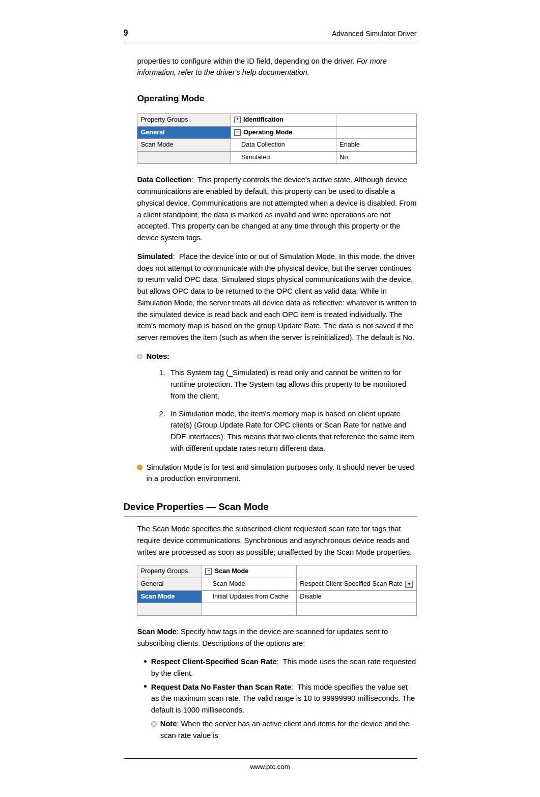9
Advanced Simulator Driver
properties to configure within the ID field, depending on the driver. For more information, refer to the driver's help documentation.
Operating Mode
| Property Groups | + Identification | |
| General | − Operating Mode | |
| Scan Mode | Data Collection | Enable |
| | Simulated | No |
Data Collection: This property controls the device's active state. Although device communications are enabled by default, this property can be used to disable a physical device. Communications are not attempted when a device is disabled. From a client standpoint, the data is marked as invalid and write operations are not accepted. This property can be changed at any time through this property or the device system tags.
Simulated: Place the device into or out of Simulation Mode. In this mode, the driver does not attempt to communicate with the physical device, but the server continues to return valid OPC data. Simulated stops physical communications with the device, but allows OPC data to be returned to the OPC client as valid data. While in Simulation Mode, the server treats all device data as reflective: whatever is written to the simulated device is read back and each OPC item is treated individually. The item's memory map is based on the group Update Rate. The data is not saved if the server removes the item (such as when the server is reinitialized). The default is No.
Notes:
This System tag (_Simulated) is read only and cannot be written to for runtime protection. The System tag allows this property to be monitored from the client.
In Simulation mode, the item's memory map is based on client update rate(s) (Group Update Rate for OPC clients or Scan Rate for native and DDE interfaces). This means that two clients that reference the same item with different update rates return different data.
Simulation Mode is for test and simulation purposes only. It should never be used in a production environment.
Device Properties — Scan Mode
The Scan Mode specifies the subscribed-client requested scan rate for tags that require device communications. Synchronous and asynchronous device reads and writes are processed as soon as possible; unaffected by the Scan Mode properties.
| Property Groups | − Scan Mode | |
| General | Scan Mode | Respect Client-Specified Scan Rate ▼ |
| Scan Mode | Initial Updates from Cache | Disable |
Scan Mode: Specify how tags in the device are scanned for updates sent to subscribing clients. Descriptions of the options are:
Respect Client-Specified Scan Rate: This mode uses the scan rate requested by the client.
Request Data No Faster than Scan Rate: This mode specifies the value set as the maximum scan rate. The valid range is 10 to 99999990 milliseconds. The default is 1000 milliseconds.
Note: When the server has an active client and items for the device and the scan rate value is
www.ptc.com